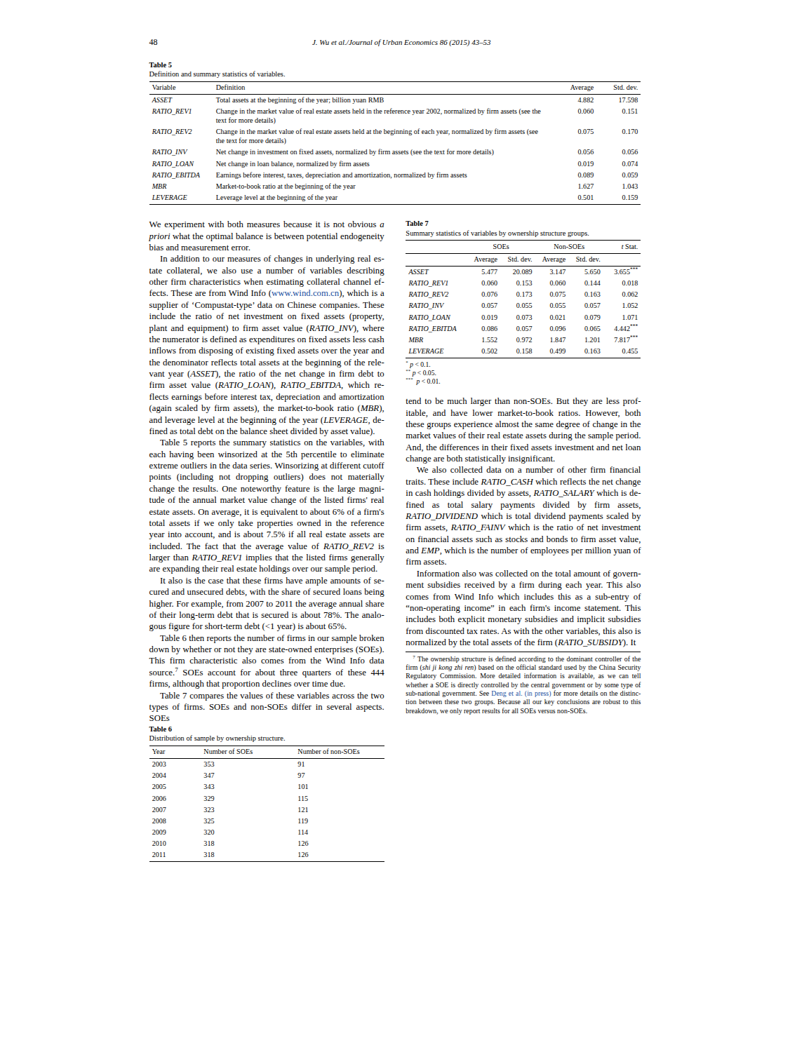48
J. Wu et al./Journal of Urban Economics 86 (2015) 43–53
Table 5 Definition and summary statistics of variables.
| Variable | Definition | Average | Std. dev. |
| --- | --- | --- | --- |
| ASSET | Total assets at the beginning of the year; billion yuan RMB | 4.882 | 17.598 |
| RATIO_REV1 | Change in the market value of real estate assets held in the reference year 2002, normalized by firm assets (see the text for more details) | 0.060 | 0.151 |
| RATIO_REV2 | Change in the market value of real estate assets held at the beginning of each year, normalized by firm assets (see the text for more details) | 0.075 | 0.170 |
| RATIO_INV | Net change in investment on fixed assets, normalized by firm assets (see the text for more details) | 0.056 | 0.056 |
| RATIO_LOAN | Net change in loan balance, normalized by firm assets | 0.019 | 0.074 |
| RATIO_EBITDA | Earnings before interest, taxes, depreciation and amortization, normalized by firm assets | 0.089 | 0.059 |
| MBR | Market-to-book ratio at the beginning of the year | 1.627 | 1.043 |
| LEVERAGE | Leverage level at the beginning of the year | 0.501 | 0.159 |
We experiment with both measures because it is not obvious a priori what the optimal balance is between potential endogeneity bias and measurement error.
In addition to our measures of changes in underlying real estate collateral, we also use a number of variables describing other firm characteristics when estimating collateral channel effects. These are from Wind Info (www.wind.com.cn), which is a supplier of ‘Compustat-type’ data on Chinese companies. These include the ratio of net investment on fixed assets (property, plant and equipment) to firm asset value (RATIO_INV), where the numerator is defined as expenditures on fixed assets less cash inflows from disposing of existing fixed assets over the year and the denominator reflects total assets at the beginning of the relevant year (ASSET), the ratio of the net change in firm debt to firm asset value (RATIO_LOAN), RATIO_EBITDA, which reflects earnings before interest tax, depreciation and amortization (again scaled by firm assets), the market-to-book ratio (MBR), and leverage level at the beginning of the year (LEVERAGE, defined as total debt on the balance sheet divided by asset value).
Table 5 reports the summary statistics on the variables, with each having been winsorized at the 5th percentile to eliminate extreme outliers in the data series. Winsorizing at different cutoff points (including not dropping outliers) does not materially change the results. One noteworthy feature is the large magnitude of the annual market value change of the listed firms' real estate assets. On average, it is equivalent to about 6% of a firm's total assets if we only take properties owned in the reference year into account, and is about 7.5% if all real estate assets are included. The fact that the average value of RATIO_REV2 is larger than RATIO_REV1 implies that the listed firms generally are expanding their real estate holdings over our sample period.
It also is the case that these firms have ample amounts of secured and unsecured debts, with the share of secured loans being higher. For example, from 2007 to 2011 the average annual share of their long-term debt that is secured is about 78%. The analogous figure for short-term debt (<1 year) is about 65%.
Table 6 then reports the number of firms in our sample broken down by whether or not they are state-owned enterprises (SOEs). This firm characteristic also comes from the Wind Info data source.7 SOEs account for about three quarters of these 444 firms, although that proportion declines over time due.
Table 7 compares the values of these variables across the two types of firms. SOEs and non-SOEs differ in several aspects. SOEs
Table 6 Distribution of sample by ownership structure.
| Year | Number of SOEs | Number of non-SOEs |
| --- | --- | --- |
| 2003 | 353 | 91 |
| 2004 | 347 | 97 |
| 2005 | 343 | 101 |
| 2006 | 329 | 115 |
| 2007 | 323 | 121 |
| 2008 | 325 | 119 |
| 2009 | 320 | 114 |
| 2010 | 318 | 126 |
| 2011 | 318 | 126 |
Table 7 Summary statistics of variables by ownership structure groups.
| | SOEs | Non-SOEs | t Stat. |
| --- | --- | --- | --- |
| | Average | Std. dev. | Average | Std. dev. | |
| ASSET | 5.477 | 20.089 | 3.147 | 5.650 | 3.655 *** |
| RATIO_REV1 | 0.060 | 0.153 | 0.060 | 0.144 | 0.018 |
| RATIO_REV2 | 0.076 | 0.173 | 0.075 | 0.163 | 0.062 |
| RATIO_INV | 0.057 | 0.055 | 0.055 | 0.057 | 1.052 |
| RATIO_LOAN | 0.019 | 0.073 | 0.021 | 0.079 | 1.071 |
| RATIO_EBITDA | 0.086 | 0.057 | 0.096 | 0.065 | 4.442 *** |
| MBR | 1.552 | 0.972 | 1.847 | 1.201 | 7.817 *** |
| LEVERAGE | 0.502 | 0.158 | 0.499 | 0.163 | 0.455 |
* p < 0.1.
** p < 0.05.
*** p < 0.01.
tend to be much larger than non-SOEs. But they are less profitable, and have lower market-to-book ratios. However, both these groups experience almost the same degree of change in the market values of their real estate assets during the sample period. And, the differences in their fixed assets investment and net loan change are both statistically insignificant.
We also collected data on a number of other firm financial traits. These include RATIO_CASH which reflects the net change in cash holdings divided by assets, RATIO_SALARY which is defined as total salary payments divided by firm assets, RATIO_DIVIDEND which is total dividend payments scaled by firm assets, RATIO_FAINV which is the ratio of net investment on financial assets such as stocks and bonds to firm asset value, and EMP, which is the number of employees per million yuan of firm assets.
Information also was collected on the total amount of government subsidies received by a firm during each year. This also comes from Wind Info which includes this as a sub-entry of “non-operating income” in each firm's income statement. This includes both explicit monetary subsidies and implicit subsidies from discounted tax rates. As with the other variables, this also is normalized by the total assets of the firm (RATIO_SUBSIDY). It
7 The ownership structure is defined according to the dominant controller of the firm (shi ji kong zhi ren) based on the official standard used by the China Security Regulatory Commission. More detailed information is available, as we can tell whether a SOE is directly controlled by the central government or by some type of sub-national government. See Deng et al. (in press) for more details on the distinction between these two groups. Because all our key conclusions are robust to this breakdown, we only report results for all SOEs versus non-SOEs.